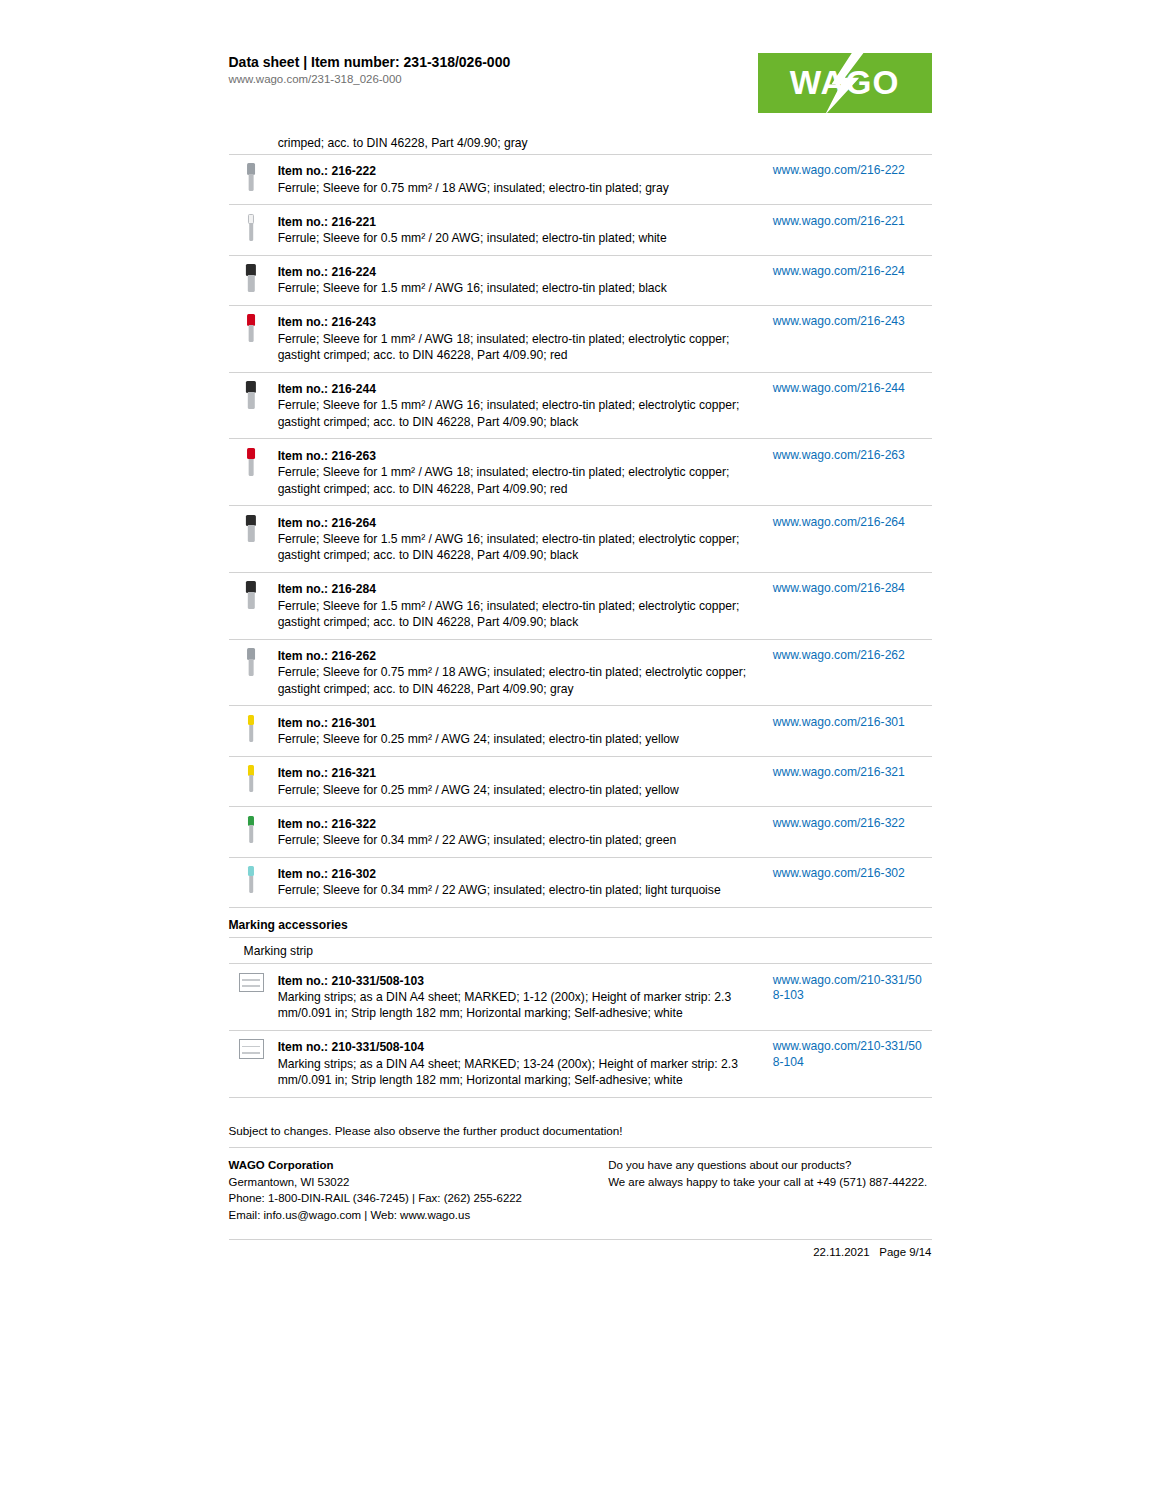Data sheet | Item number: 231-318/026-000
www.wago.com/231-318_026-000
WAGO
crimped; acc. to DIN 46228, Part 4/09.90; gray
| | Item no.: 216-222 Ferrule; Sleeve for 0.75 mm² / 18 AWG; insulated; electro-tin plated; gray | www.wago.com/216-222 |
| | Item no.: 216-221 Ferrule; Sleeve for 0.5 mm² / 20 AWG; insulated; electro-tin plated; white | www.wago.com/216-221 |
| | Item no.: 216-224 Ferrule; Sleeve for 1.5 mm² / AWG 16; insulated; electro-tin plated; black | www.wago.com/216-224 |
| | Item no.: 216-243 Ferrule; Sleeve for 1 mm² / AWG 18; insulated; electro-tin plated; electrolytic copper; gastight crimped; acc. to DIN 46228, Part 4/09.90; red | www.wago.com/216-243 |
| | Item no.: 216-244 Ferrule; Sleeve for 1.5 mm² / AWG 16; insulated; electro-tin plated; electrolytic copper; gastight crimped; acc. to DIN 46228, Part 4/09.90; black | www.wago.com/216-244 |
| | Item no.: 216-263 Ferrule; Sleeve for 1 mm² / AWG 18; insulated; electro-tin plated; electrolytic copper; gastight crimped; acc. to DIN 46228, Part 4/09.90; red | www.wago.com/216-263 |
| | Item no.: 216-264 Ferrule; Sleeve for 1.5 mm² / AWG 16; insulated; electro-tin plated; electrolytic copper; gastight crimped; acc. to DIN 46228, Part 4/09.90; black | www.wago.com/216-264 |
| | Item no.: 216-284 Ferrule; Sleeve for 1.5 mm² / AWG 16; insulated; electro-tin plated; electrolytic copper; gastight crimped; acc. to DIN 46228, Part 4/09.90; black | www.wago.com/216-284 |
| | Item no.: 216-262 Ferrule; Sleeve for 0.75 mm² / 18 AWG; insulated; electro-tin plated; electrolytic copper; gastight crimped; acc. to DIN 46228, Part 4/09.90; gray | www.wago.com/216-262 |
| | Item no.: 216-301 Ferrule; Sleeve for 0.25 mm² / AWG 24; insulated; electro-tin plated; yellow | www.wago.com/216-301 |
| | Item no.: 216-321 Ferrule; Sleeve for 0.25 mm² / AWG 24; insulated; electro-tin plated; yellow | www.wago.com/216-321 |
| | Item no.: 216-322 Ferrule; Sleeve for 0.34 mm² / 22 AWG; insulated; electro-tin plated; green | www.wago.com/216-322 |
| | Item no.: 216-302 Ferrule; Sleeve for 0.34 mm² / 22 AWG; insulated; electro-tin plated; light turquoise | www.wago.com/216-302 |
| Marking accessories |
| Marking strip |
| | Item no.: 210-331/508-103 Marking strips; as a DIN A4 sheet; MARKED; 1-12 (200x); Height of marker strip: 2.3 mm/0.091 in; Strip length 182 mm; Horizontal marking; Self-adhesive; white | www.wago.com/210-331/508-103 |
| | Item no.: 210-331/508-104 Marking strips; as a DIN A4 sheet; MARKED; 13-24 (200x); Height of marker strip: 2.3 mm/0.091 in; Strip length 182 mm; Horizontal marking; Self-adhesive; white | www.wago.com/210-331/508-104 |
Subject to changes. Please also observe the further product documentation!
WAGO Corporation
Germantown, WI 53022
Phone: 1-800-DIN-RAIL (346-7245) | Fax: (262) 255-6222
Email: info.us@wago.com | Web: www.wago.us
Do you have any questions about our products?
We are always happy to take your call at +49 (571) 887-44222.
22.11.2021 Page 9/14